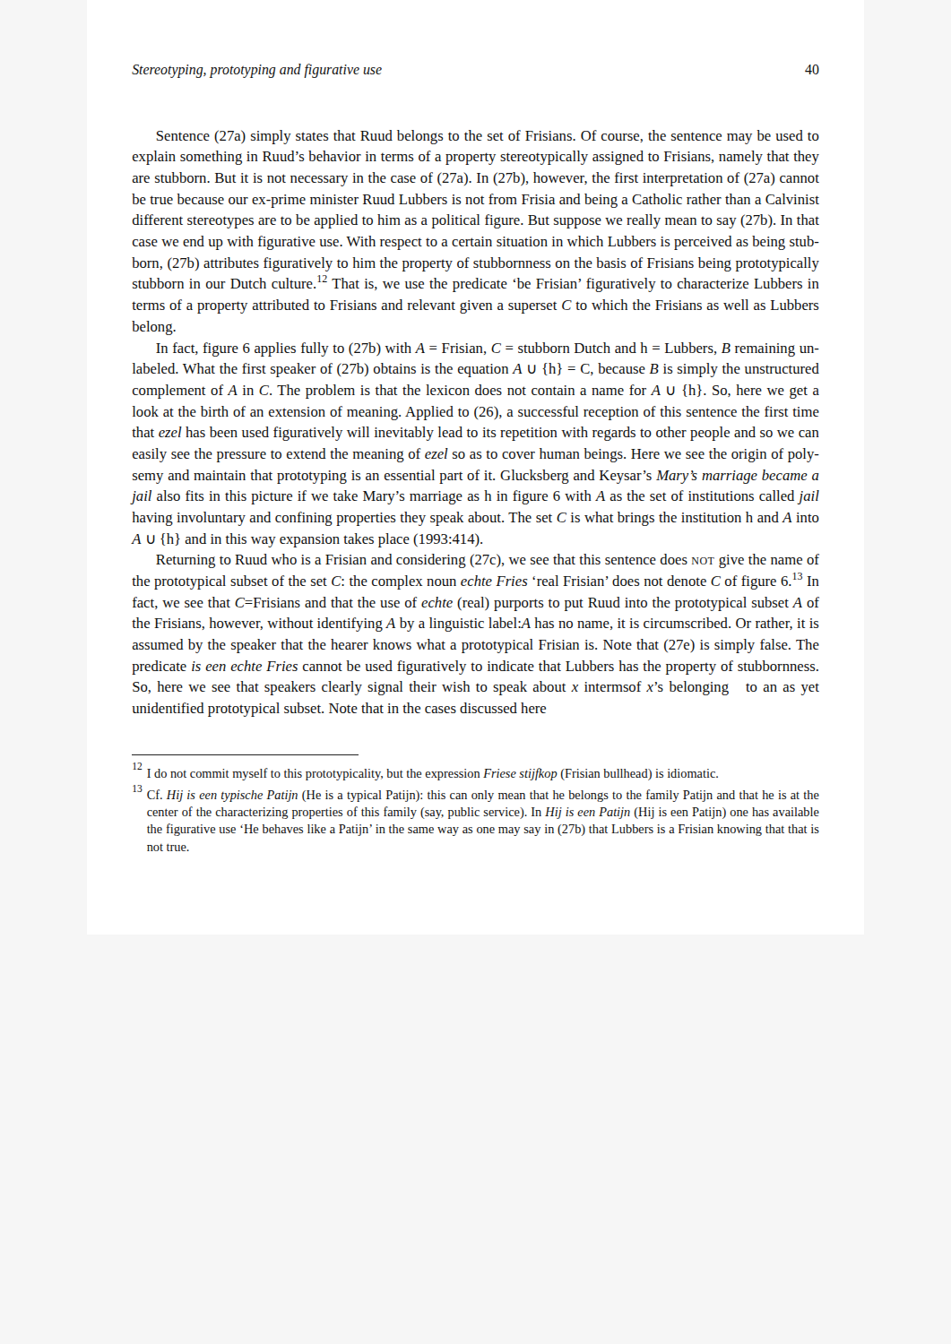Stereotyping, prototyping and figurative use 40
Sentence (27a) simply states that Ruud belongs to the set of Frisians. Of course, the sentence may be used to explain something in Ruud’s behavior in terms of a property stereotypically assigned to Frisians, namely that they are stubborn. But it is not necessary in the case of (27a). In (27b), however, the first interpretation of (27a) cannot be true because our ex-prime minister Ruud Lubbers is not from Frisia and being a Catholic rather than a Calvinist different stereotypes are to be applied to him as a political figure. But suppose we really mean to say (27b). In that case we end up with figurative use. With respect to a certain situation in which Lubbers is perceived as being stubborn, (27b) attributes figuratively to him the property of stubbornness on the basis of Frisians being prototypically stubborn in our Dutch culture.12 That is, we use the predicate ‘be Frisian’ figuratively to characterize Lubbers in terms of a property attributed to Frisians and relevant given a superset C to which the Frisians as well as Lubbers belong.
In fact, figure 6 applies fully to (27b) with A = Frisian, C = stubborn Dutch and h = Lubbers, B remaining unlabeled. What the first speaker of (27b) obtains is the equation A ∪ {h} = C, because B is simply the unstructured complement of A in C. The problem is that the lexicon does not contain a name for A ∪ {h}. So, here we get a look at the birth of an extension of meaning. Applied to (26), a successful reception of this sentence the first time that ezel has been used figuratively will inevitably lead to its repetition with regards to other people and so we can easily see the pressure to extend the meaning of ezel so as to cover human beings. Here we see the origin of polysemy and maintain that prototyping is an essential part of it. Glucksberg and Keysar’s Mary’s marriage became a jail also fits in this picture if we take Mary’s marriage as h in figure 6 with A as the set of institutions called jail having involuntary and confining properties they speak about. The set C is what brings the institution h and A into A ∪ {h} and in this way expansion takes place (1993:414).
Returning to Ruud who is a Frisian and considering (27c), we see that this sentence does not give the name of the prototypical subset of the set C: the complex noun echte Fries ‘real Frisian’ does not denote C of figure 6.13 In fact, we see that C=Frisians and that the use of echte (real) purports to put Ruud into the prototypical subset A of the Frisians, however, without identifying A by a linguistic label:A has no name, it is circumscribed. Or rather, it is assumed by the speaker that the hearer knows what a prototypical Frisian is. Note that (27e) is simply false. The predicate is een echte Fries cannot be used figuratively to indicate that Lubbers has the property of stubbornness. So, here we see that speakers clearly signal their wish to speak about x intermsof x’s belonging to an as yet unidentified prototypical subset. Note that in the cases discussed here
12I do not commit myself to this prototypicality, but the expression Friese stijfkop (Frisian bullhead) is idiomatic.
13Cf. Hij is een typische Patijn (He is a typical Patijn): this can only mean that he belongs to the family Patijn and that he is at the center of the characterizing properties of this family (say, public service). In Hij is een Patijn (Hij is een Patijn) one has available the figurative use ‘He behaves like a Patijn’ in the same way as one may say in (27b) that Lubbers is a Frisian knowing that that is not true.